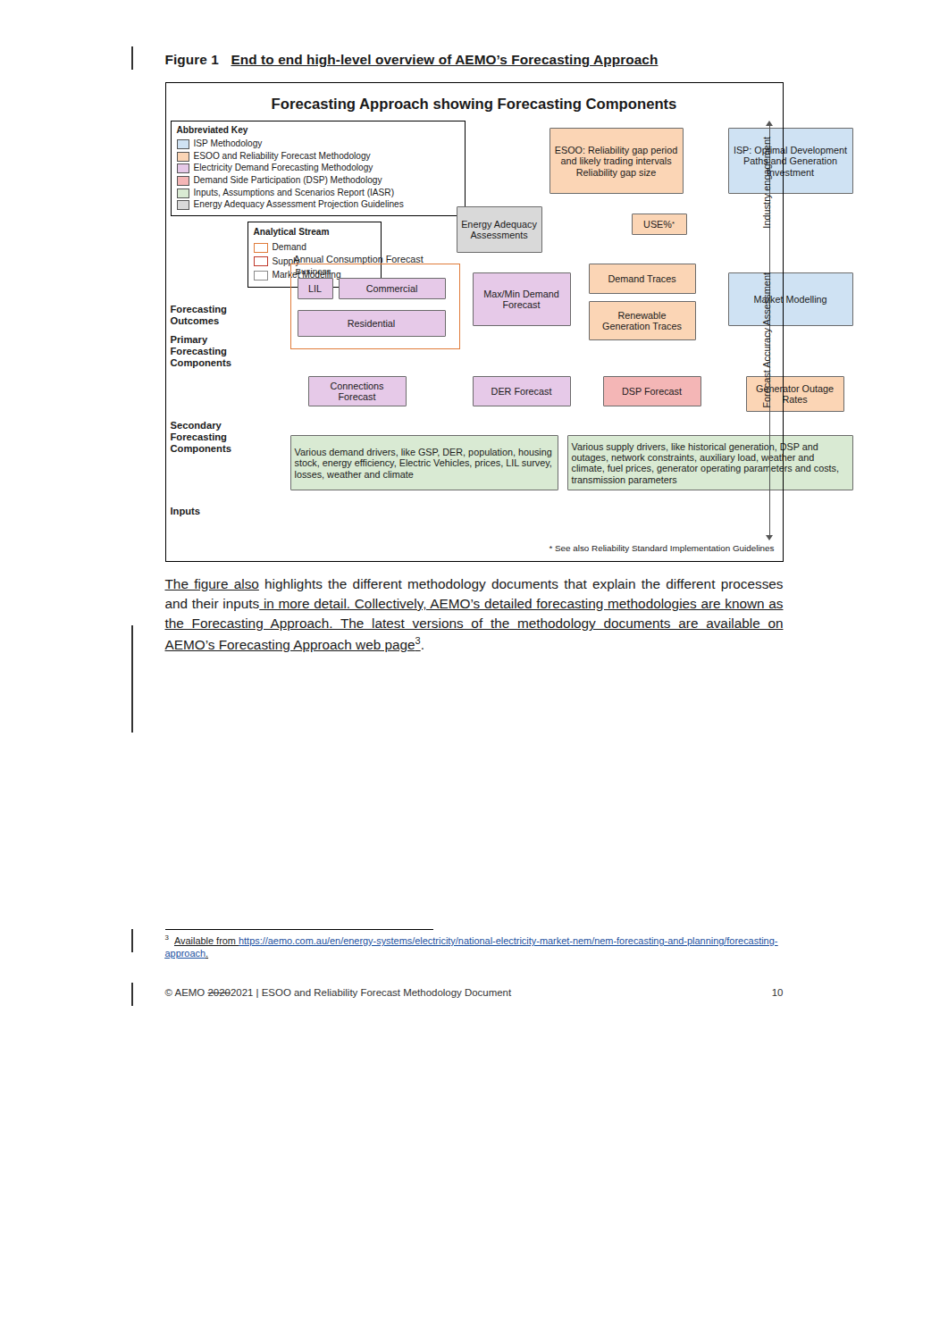Figure 1 End to end high-level overview of AEMO’s Forecasting Approach
Forecasting Approach showing Forecasting Components
Abbreviated Key
ISP Methodology
ESOO and Reliability Forecast Methodology
Electricity Demand Forecasting Methodology
Demand Side Participation (DSP) Methodology
Inputs, Assumptions and Scenarios Report (IASR)
Energy Adequacy Assessment Projection Guidelines
Analytical Stream
Demand
Supply
Market Modelling
Forecasting
Outcomes
Primary
Forecasting
Components
Secondary
Forecasting
Components
Inputs
ESOO: Reliability gap period and likely trading intervals
Reliability gap size
ISP: Optimal Development Paths and Generation Investment
Energy Adequacy Assessments
USE% *
Annual Consumption Forecast
Business
LIL
Commercial
Residential
Max/Min Demand Forecast
Demand Traces
Renewable Generation Traces
Market Modelling
Connections Forecast
DER Forecast
DSP Forecast
Generator Outage Rates
Various demand drivers, like GSP, DER, population, housing stock, energy efficiency, Electric Vehicles, prices, LIL survey, losses, weather and climate
Various supply drivers, like historical generation, DSP and outages, network constraints, auxiliary load, weather and climate, fuel prices, generator operating parameters and costs, transmission parameters
Industry engagement
Forecast Accuracy Assessment
* See also Reliability Standard Implementation Guidelines
The figure also highlights the different methodology documents that explain the different processes and their inputs in more detail. Collectively, AEMO’s detailed forecasting methodologies are known as the Forecasting Approach. The latest versions of the methodology documents are available on AEMO’s Forecasting Approach web page3.
3 Available from https://aemo.com.au/en/energy-systems/electricity/national-electricity-market-nem/nem-forecasting-and-planning/forecasting-approach.
© AEMO 20202021 | ESOO and Reliability Forecast Methodology Document
10